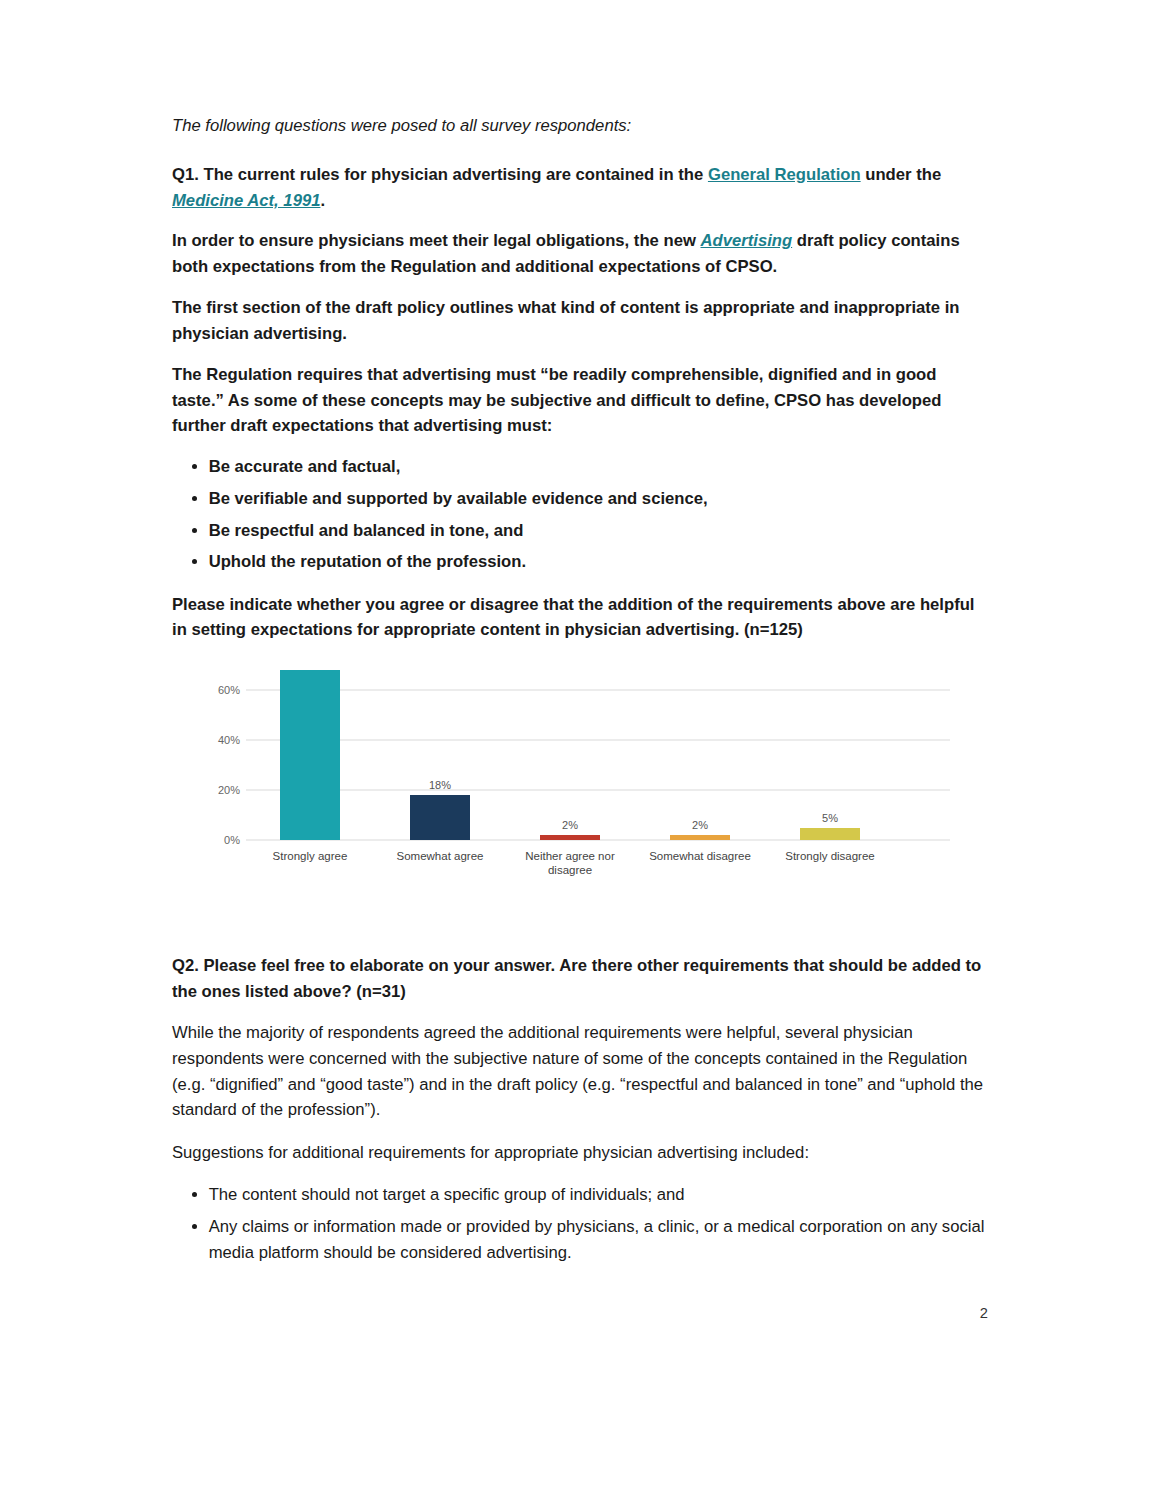The following questions were posed to all survey respondents:
Q1. The current rules for physician advertising are contained in the General Regulation under the Medicine Act, 1991.
In order to ensure physicians meet their legal obligations, the new Advertising draft policy contains both expectations from the Regulation and additional expectations of CPSO.
The first section of the draft policy outlines what kind of content is appropriate and inappropriate in physician advertising.
The Regulation requires that advertising must “be readily comprehensible, dignified and in good taste.” As some of these concepts may be subjective and difficult to define, CPSO has developed further draft expectations that advertising must:
Be accurate and factual,
Be verifiable and supported by available evidence and science,
Be respectful and balanced in tone, and
Uphold the reputation of the profession.
Please indicate whether you agree or disagree that the addition of the requirements above are helpful in setting expectations for appropriate content in physician advertising. (n=125)
60% 40% 20% 0% 72% 18% 2% 2% 5% Strongly agree Somewhat agree Neither agree nor disagree Somewhat disagree Strongly disagree
Q2. Please feel free to elaborate on your answer. Are there other requirements that should be added to the ones listed above? (n=31)
While the majority of respondents agreed the additional requirements were helpful, several physician respondents were concerned with the subjective nature of some of the concepts contained in the Regulation (e.g. “dignified” and “good taste”) and in the draft policy (e.g. “respectful and balanced in tone” and “uphold the standard of the profession”).
Suggestions for additional requirements for appropriate physician advertising included:
The content should not target a specific group of individuals; and
Any claims or information made or provided by physicians, a clinic, or a medical corporation on any social media platform should be considered advertising.
2